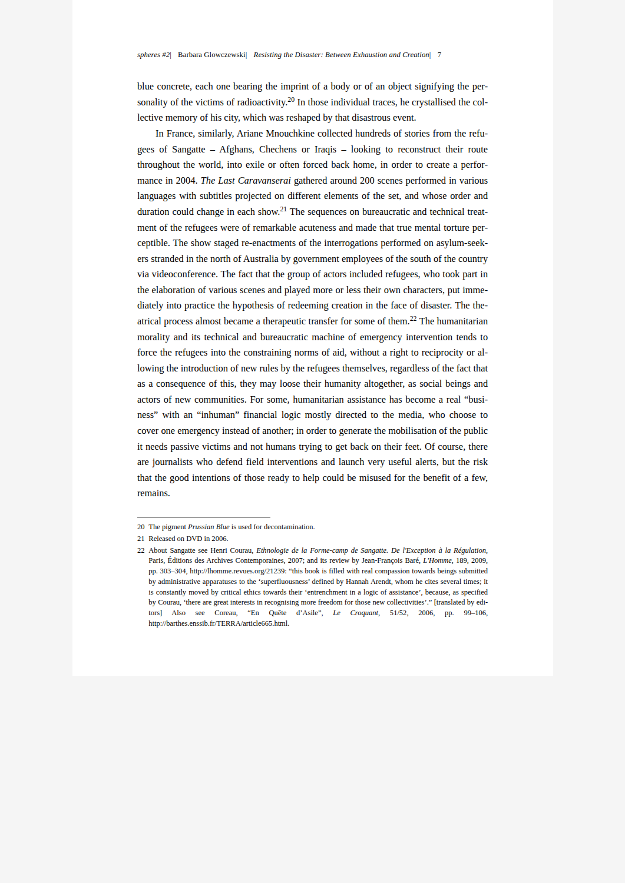spheres #2|Barbara Glowczewski|Resisting the Disaster: Between Exhaustion and Creation|7
blue concrete, each one bearing the imprint of a body or of an object signifying the personality of the victims of radioactivity.20 In those individual traces, he crystallised the collective memory of his city, which was reshaped by that disastrous event.
In France, similarly, Ariane Mnouchkine collected hundreds of stories from the refugees of Sangatte – Afghans, Chechens or Iraqis – looking to reconstruct their route throughout the world, into exile or often forced back home, in order to create a performance in 2004. The Last Caravanserai gathered around 200 scenes performed in various languages with subtitles projected on different elements of the set, and whose order and duration could change in each show.21 The sequences on bureaucratic and technical treatment of the refugees were of remarkable acuteness and made that true mental torture perceptible. The show staged re-enactments of the interrogations performed on asylum-seekers stranded in the north of Australia by government employees of the south of the country via videoconference. The fact that the group of actors included refugees, who took part in the elaboration of various scenes and played more or less their own characters, put immediately into practice the hypothesis of redeeming creation in the face of disaster. The theatrical process almost became a therapeutic transfer for some of them.22 The humanitarian morality and its technical and bureaucratic machine of emergency intervention tends to force the refugees into the constraining norms of aid, without a right to reciprocity or allowing the introduction of new rules by the refugees themselves, regardless of the fact that as a consequence of this, they may loose their humanity altogether, as social beings and actors of new communities. For some, humanitarian assistance has become a real “business” with an “inhuman” financial logic mostly directed to the media, who choose to cover one emergency instead of another; in order to generate the mobilisation of the public it needs passive victims and not humans trying to get back on their feet. Of course, there are journalists who defend field interventions and launch very useful alerts, but the risk that the good intentions of those ready to help could be misused for the benefit of a few, remains.
20 The pigment Prussian Blue is used for decontamination.
21 Released on DVD in 2006.
22 About Sangatte see Henri Courau, Ethnologie de la Forme-camp de Sangatte. De l'Exception à la Régulation, Paris, Éditions des Archives Contemporaines, 2007; and its review by Jean-François Baré, L'Homme, 189, 2009, pp. 303–304, http://lhomme.revues.org/21239: “this book is filled with real compassion towards beings submitted by administrative apparatuses to the ‘superfluousness’ defined by Hannah Arendt, whom he cites several times; it is constantly moved by critical ethics towards their ‘entrenchment in a logic of assistance’, because, as specified by Courau, ‘there are great interests in recognising more freedom for those new collectivities’.” [translated by editors] Also see Coreau, “En Quête d’Asile”, Le Croquant, 51/52, 2006, pp. 99–106, http://barthes.enssib.fr/TERRA/article665.html.